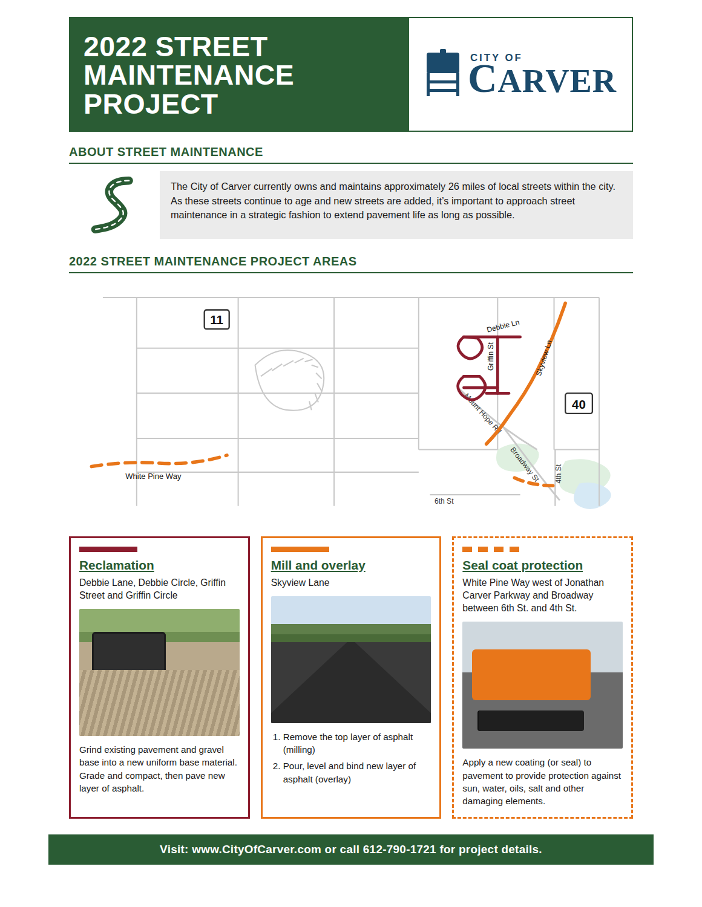2022 Street
Maintenance Project
City of
CARVER
About Street Maintenance
The City of Carver currently owns and maintains approximately 26 miles of local streets within the city. As these streets continue to age and new streets are added, it’s important to approach street maintenance in a strategic fashion to extend pavement life as long as possible.
2022 Street Maintenance Project Areas
11 40 Mount Hope Rd Broadway St 6th St 4th St Debbie Ln Griffin St Skyview Ln White Pine Way
Reclamation
Debbie Lane, Debbie Circle, Griffin Street and Griffin Circle
Grind existing pavement and gravel base into a new uniform base material. Grade and compact, then pave new layer of asphalt.
Mill and overlay
Skyview Lane
Remove the top layer of asphalt (milling)
Pour, level and bind new layer of asphalt (overlay)
Seal coat protection
White Pine Way west of Jonathan Carver Parkway and Broadway between 6th St. and 4th St.
Apply a new coating (or seal) to pavement to provide protection against sun, water, oils, salt and other damaging elements.
Visit: www.CityOfCarver.com or call 612-790-1721 for project details.